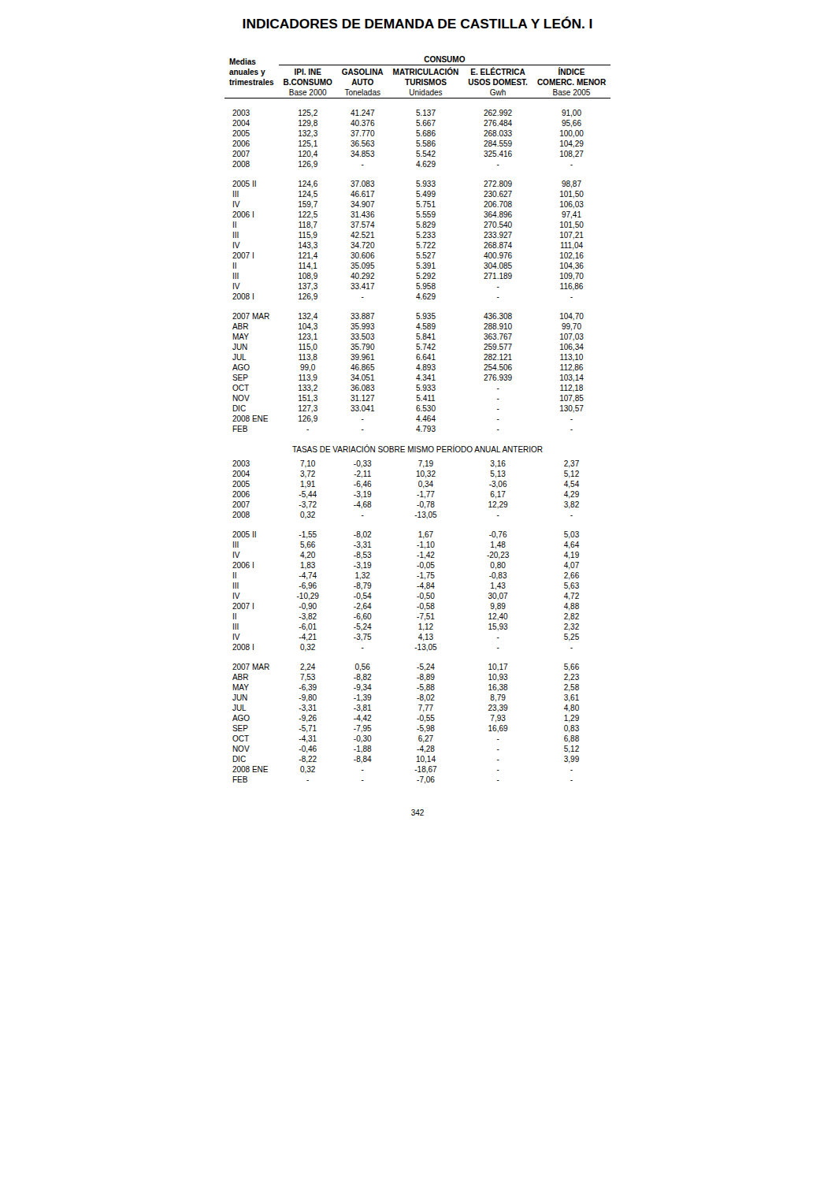INDICADORES DE DEMANDA DE CASTILLA Y LEÓN. I
| Medias | CONSUMO |
| --- | --- |
| anuales y | IPI. INE | GASOLINA | MATRICULACIÓN | E. ELÉCTRICA | ÍNDICE |
| trimestrales | B.CONSUMO | AUTO | TURISMOS | USOS DOMEST. | COMERC. MENOR |
| | Base 2000 | Toneladas | Unidades | Gwh | Base 2005 |
| 2003 | 125,2 | 41.247 | 5.137 | 262.992 | 91,00 |
| 2004 | 129,8 | 40.376 | 5.667 | 276.484 | 95,66 |
| 2005 | 132,3 | 37.770 | 5.686 | 268.033 | 100,00 |
| 2006 | 125,1 | 36.563 | 5.586 | 284.559 | 104,29 |
| 2007 | 120,4 | 34.853 | 5.542 | 325.416 | 108,27 |
| 2008 | 126,9 | - | 4.629 | - | - |
| 2005 II | 124,6 | 37.083 | 5.933 | 272.809 | 98,87 |
| III | 124,5 | 46.617 | 5.499 | 230.627 | 101,50 |
| IV | 159,7 | 34.907 | 5.751 | 206.708 | 106,03 |
| 2006 I | 122,5 | 31.436 | 5.559 | 364.896 | 97,41 |
| II | 118,7 | 37.574 | 5.829 | 270.540 | 101,50 |
| III | 115,9 | 42.521 | 5.233 | 233.927 | 107,21 |
| IV | 143,3 | 34.720 | 5.722 | 268.874 | 111,04 |
| 2007 I | 121,4 | 30.606 | 5.527 | 400.976 | 102,16 |
| II | 114,1 | 35.095 | 5.391 | 304.085 | 104,36 |
| III | 108,9 | 40.292 | 5.292 | 271.189 | 109,70 |
| IV | 137,3 | 33.417 | 5.958 | - | 116,86 |
| 2008 I | 126,9 | - | 4.629 | - | - |
| 2007 MAR | 132,4 | 33.887 | 5.935 | 436.308 | 104,70 |
| ABR | 104,3 | 35.993 | 4.589 | 288.910 | 99,70 |
| MAY | 123,1 | 33.503 | 5.841 | 363.767 | 107,03 |
| JUN | 115,0 | 35.790 | 5.742 | 259.577 | 106,34 |
| JUL | 113,8 | 39.961 | 6.641 | 282.121 | 113,10 |
| AGO | 99,0 | 46.865 | 4.893 | 254.506 | 112,86 |
| SEP | 113,9 | 34.051 | 4.341 | 276.939 | 103,14 |
| OCT | 133,2 | 36.083 | 5.933 | - | 112,18 |
| NOV | 151,3 | 31.127 | 5.411 | - | 107,85 |
| DIC | 127,3 | 33.041 | 6.530 | - | 130,57 |
| 2008 ENE | 126,9 | - | 4.464 | - | - |
| FEB | - | - | 4.793 | - | - |
| TASAS DE VARIACIÓN SOBRE MISMO PERÍODO ANUAL ANTERIOR |
| 2003 | 7,10 | -0,33 | 7,19 | 3,16 | 2,37 |
| 2004 | 3,72 | -2,11 | 10,32 | 5,13 | 5,12 |
| 2005 | 1,91 | -6,46 | 0,34 | -3,06 | 4,54 |
| 2006 | -5,44 | -3,19 | -1,77 | 6,17 | 4,29 |
| 2007 | -3,72 | -4,68 | -0,78 | 12,29 | 3,82 |
| 2008 | 0,32 | - | -13,05 | - | - |
| 2005 II | -1,55 | -8,02 | 1,67 | -0,76 | 5,03 |
| III | 5,66 | -3,31 | -1,10 | 1,48 | 4,64 |
| IV | 4,20 | -8,53 | -1,42 | -20,23 | 4,19 |
| 2006 I | 1,83 | -3,19 | -0,05 | 0,80 | 4,07 |
| II | -4,74 | 1,32 | -1,75 | -0,83 | 2,66 |
| III | -6,96 | -8,79 | -4,84 | 1,43 | 5,63 |
| IV | -10,29 | -0,54 | -0,50 | 30,07 | 4,72 |
| 2007 I | -0,90 | -2,64 | -0,58 | 9,89 | 4,88 |
| II | -3,82 | -6,60 | -7,51 | 12,40 | 2,82 |
| III | -6,01 | -5,24 | 1,12 | 15,93 | 2,32 |
| IV | -4,21 | -3,75 | 4,13 | - | 5,25 |
| 2008 I | 0,32 | - | -13,05 | - | - |
| 2007 MAR | 2,24 | 0,56 | -5,24 | 10,17 | 5,66 |
| ABR | 7,53 | -8,82 | -8,89 | 10,93 | 2,23 |
| MAY | -6,39 | -9,34 | -5,88 | 16,38 | 2,58 |
| JUN | -9,80 | -1,39 | -8,02 | 8,79 | 3,61 |
| JUL | -3,31 | -3,81 | 7,77 | 23,39 | 4,80 |
| AGO | -9,26 | -4,42 | -0,55 | 7,93 | 1,29 |
| SEP | -5,71 | -7,95 | -5,98 | 16,69 | 0,83 |
| OCT | -4,31 | -0,30 | 6,27 | - | 6,88 |
| NOV | -0,46 | -1,88 | -4,28 | - | 5,12 |
| DIC | -8,22 | -8,84 | 10,14 | - | 3,99 |
| 2008 ENE | 0,32 | - | -18,67 | - | - |
| FEB | - | - | -7,06 | - | - |
342